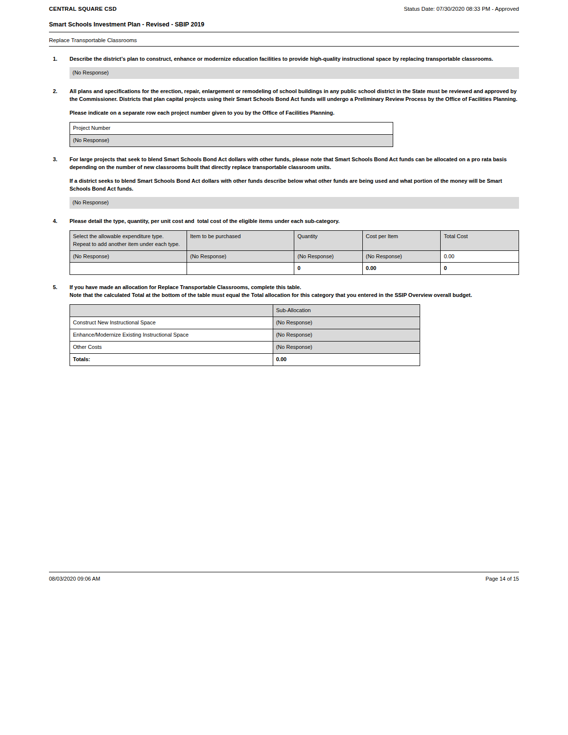CENTRAL SQUARE CSD
Status Date: 07/30/2020 08:33 PM - Approved
Smart Schools Investment Plan - Revised - SBIP 2019
Replace Transportable Classrooms
1.
Describe the district’s plan to construct, enhance or modernize education facilities to provide high-quality instructional space by replacing transportable classrooms.
(No Response)
2.
All plans and specifications for the erection, repair, enlargement or remodeling of school buildings in any public school district in the State must be reviewed and approved by the Commissioner. Districts that plan capital projects using their Smart Schools Bond Act funds will undergo a Preliminary Review Process by the Office of Facilities Planning.
Please indicate on a separate row each project number given to you by the Office of Facilities Planning.
| Project Number |
| --- |
| (No Response) |
3.
For large projects that seek to blend Smart Schools Bond Act dollars with other funds, please note that Smart Schools Bond Act funds can be allocated on a pro rata basis depending on the number of new classrooms built that directly replace transportable classroom units.
If a district seeks to blend Smart Schools Bond Act dollars with other funds describe below what other funds are being used and what portion of the money will be Smart Schools Bond Act funds.
(No Response)
4.
Please detail the type, quantity, per unit cost and total cost of the eligible items under each sub-category.
| Select the allowable expenditure type. Repeat to add another item under each type. | Item to be purchased | Quantity | Cost per Item | Total Cost |
| --- | --- | --- | --- | --- |
| (No Response) | (No Response) | (No Response) | (No Response) | 0.00 |
| | | 0 | 0.00 | 0 |
5.
If you have made an allocation for Replace Transportable Classrooms, complete this table.
Note that the calculated Total at the bottom of the table must equal the Total allocation for this category that you entered in the SSIP Overview overall budget.
| | Sub-Allocation |
| --- | --- |
| Construct New Instructional Space | (No Response) |
| Enhance/Modernize Existing Instructional Space | (No Response) |
| Other Costs | (No Response) |
| Totals: | 0.00 |
08/03/2020 09:06 AM
Page 14 of 15